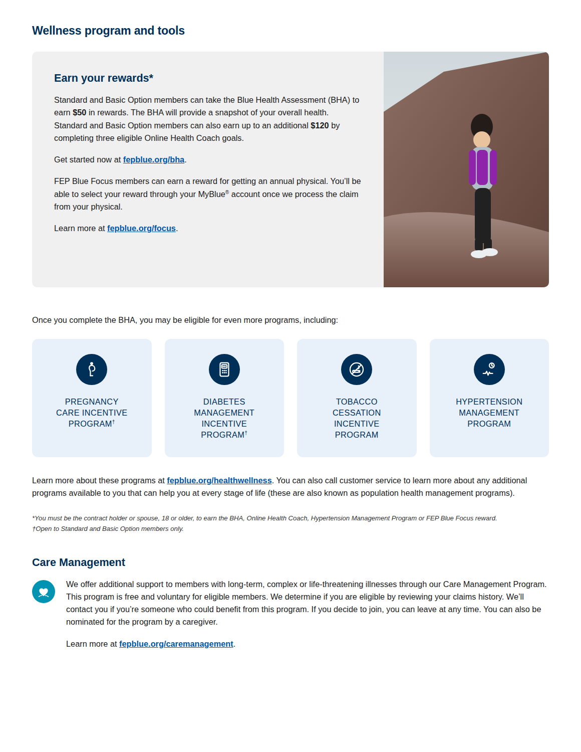Wellness program and tools
Earn your rewards*
Standard and Basic Option members can take the Blue Health Assessment (BHA) to earn $50 in rewards. The BHA will provide a snapshot of your overall health. Standard and Basic Option members can also earn up to an additional $120 by completing three eligible Online Health Coach goals.
Get started now at fepblue.org/bha.
FEP Blue Focus members can earn a reward for getting an annual physical. You’ll be able to select your reward through your MyBlue® account once we process the claim from your physical.
Learn more at fepblue.org/focus.
Once you complete the BHA, you may be eligible for even more programs, including:
Pregnancy
Care Incentive
Program†
Diabetes
Management
Incentive
Program†
Tobacco
Cessation
Incentive
Program
Hypertension
Management
Program
Learn more about these programs at fepblue.org/healthwellness. You can also call customer service to learn more about any additional programs available to you that can help you at every stage of life (these are also known as population health management programs).
*You must be the contract holder or spouse, 18 or older, to earn the BHA, Online Health Coach, Hypertension Management Program or FEP Blue Focus reward. †Open to Standard and Basic Option members only.
Care Management
We offer additional support to members with long-term, complex or life-threatening illnesses through our Care Management Program. This program is free and voluntary for eligible members. We determine if you are eligible by reviewing your claims history. We’ll contact you if you’re someone who could benefit from this program. If you decide to join, you can leave at any time. You can also be nominated for the program by a caregiver.
Learn more at fepblue.org/caremanagement.